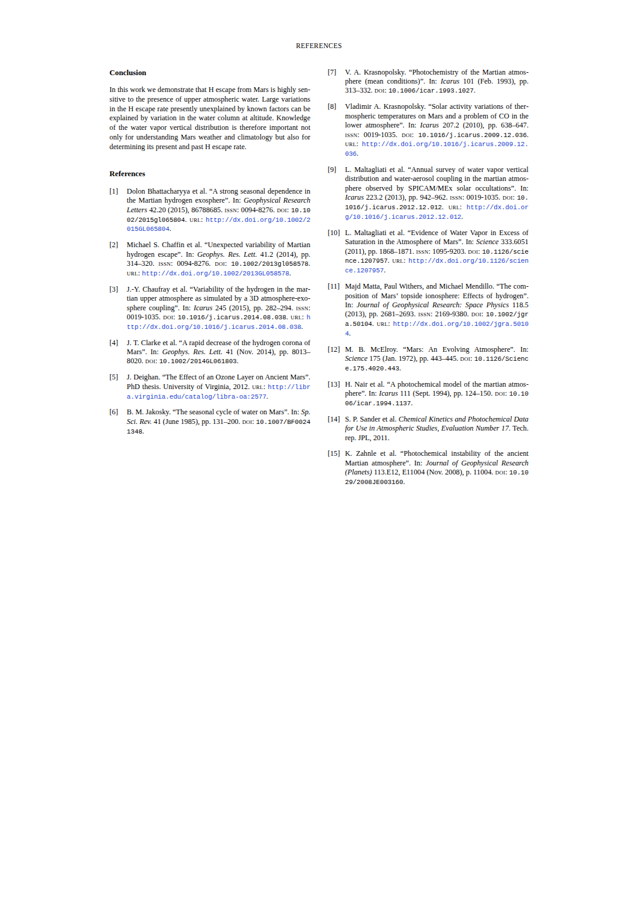REFERENCES
Conclusion
In this work we demonstrate that H escape from Mars is highly sensitive to the presence of upper atmospheric water. Large variations in the H escape rate presently unexplained by known factors can be explained by variation in the water column at altitude. Knowledge of the water vapor vertical distribution is therefore important not only for understanding Mars weather and climatology but also for determining its present and past H escape rate.
References
[1] Dolon Bhattacharyya et al. “A strong seasonal dependence in the Martian hydrogen exosphere”. In: Geophysical Research Letters 42.20 (2015), 86788685. issn: 0094-8276. doi: 10.1002/2015gl065804. url: http://dx.doi.org/10.1002/2015GL065804.
[2] Michael S. Chaffin et al. “Unexpected variability of Martian hydrogen escape”. In: Geophys. Res. Lett. 41.2 (2014), pp. 314–320. issn: 0094-8276. doi: 10.1002/2013gl058578. url: http://dx.doi.org/10.1002/2013GL058578.
[3] J.-Y. Chaufray et al. “Variability of the hydrogen in the martian upper atmosphere as simulated by a 3D atmosphere-exosphere coupling”. In: Icarus 245 (2015), pp. 282–294. issn: 0019-1035. doi: 10.1016/j.icarus.2014.08.038. url: http://dx.doi.org/10.1016/j.icarus.2014.08.038.
[4] J. T. Clarke et al. “A rapid decrease of the hydrogen corona of Mars”. In: Geophys. Res. Lett. 41 (Nov. 2014), pp. 8013–8020. doi: 10.1002/2014GL061803.
[5] J. Deighan. “The Effect of an Ozone Layer on Ancient Mars”. PhD thesis. University of Virginia, 2012. url: http://libra.virginia.edu/catalog/libra-oa:2577.
[6] B. M. Jakosky. “The seasonal cycle of water on Mars”. In: Sp. Sci. Rev. 41 (June 1985), pp. 131–200. doi: 10.1007/BF00241348.
[7] V. A. Krasnopolsky. “Photochemistry of the Martian atmosphere (mean conditions)”. In: Icarus 101 (Feb. 1993), pp. 313–332. doi: 10.1006/icar.1993.1027.
[8] Vladimir A. Krasnopolsky. “Solar activity variations of thermospheric temperatures on Mars and a problem of CO in the lower atmosphere”. In: Icarus 207.2 (2010), pp. 638–647. issn: 0019-1035. doi: 10.1016/j.icarus.2009.12.036. url: http://dx.doi.org/10.1016/j.icarus.2009.12.036.
[9] L. Maltagliati et al. “Annual survey of water vapor vertical distribution and water-aerosol coupling in the martian atmosphere observed by SPICAM/MEx solar occultations”. In: Icarus 223.2 (2013), pp. 942–962. issn: 0019-1035. doi: 10.1016/j.icarus.2012.12.012. url: http://dx.doi.org/10.1016/j.icarus.2012.12.012.
[10] L. Maltagliati et al. “Evidence of Water Vapor in Excess of Saturation in the Atmosphere of Mars”. In: Science 333.6051 (2011), pp. 1868–1871. issn: 1095-9203. doi: 10.1126/science.1207957. url: http://dx.doi.org/10.1126/science.1207957.
[11] Majd Matta, Paul Withers, and Michael Mendillo. “The composition of Mars’ topside ionosphere: Effects of hydrogen”. In: Journal of Geophysical Research: Space Physics 118.5 (2013), pp. 2681–2693. issn: 2169-9380. doi: 10.1002/jgra.50104. url: http://dx.doi.org/10.1002/jgra.50104.
[12] M. B. McElroy. “Mars: An Evolving Atmosphere”. In: Science 175 (Jan. 1972), pp. 443–445. doi: 10.1126/Science.175.4020.443.
[13] H. Nair et al. “A photochemical model of the martian atmosphere”. In: Icarus 111 (Sept. 1994), pp. 124–150. doi: 10.1006/icar.1994.1137.
[14] S. P. Sander et al. Chemical Kinetics and Photochemical Data for Use in Atmospheric Studies, Evaluation Number 17. Tech. rep. JPL, 2011.
[15] K. Zahnle et al. “Photochemical instability of the ancient Martian atmosphere”. In: Journal of Geophysical Research (Planets) 113.E12, E11004 (Nov. 2008), p. 11004. doi: 10.1029/2008JE003160.